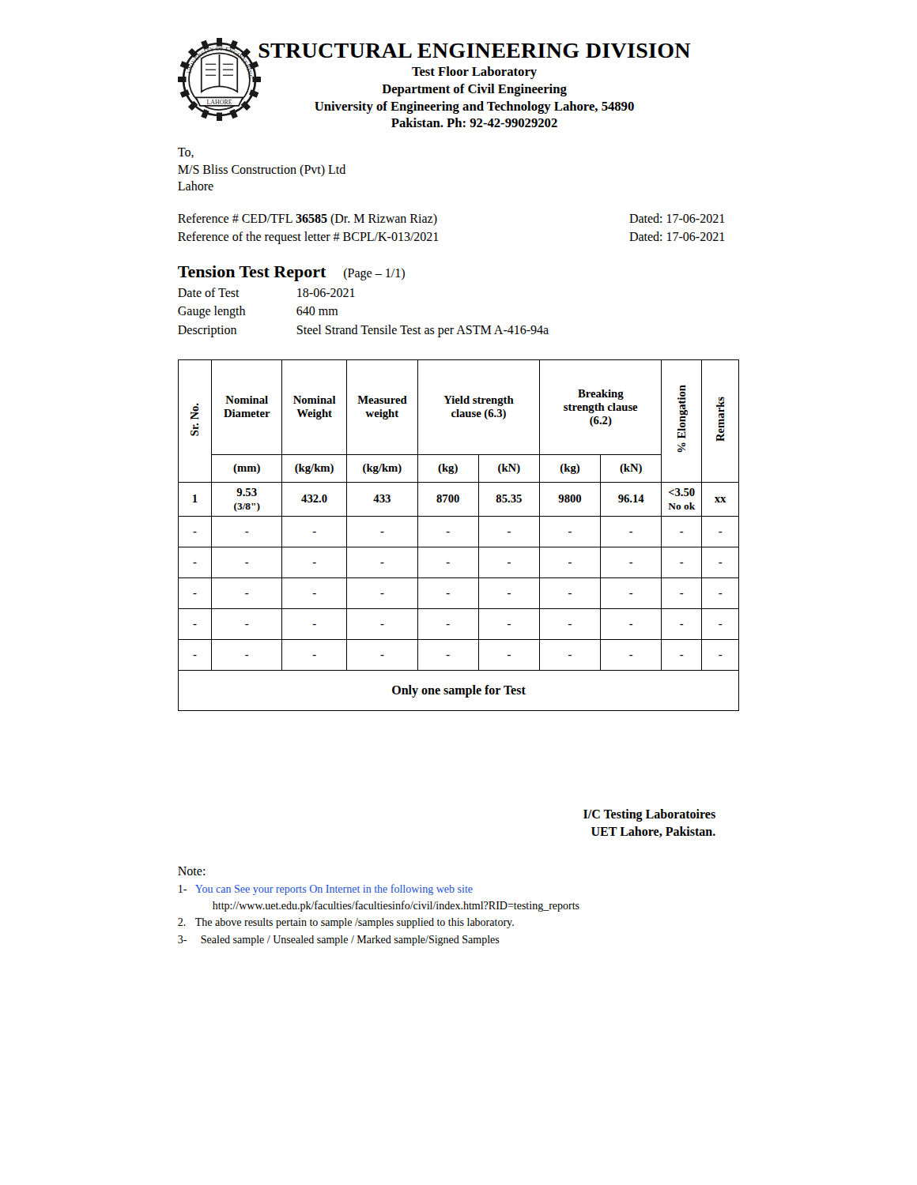LAHORE UNIVERSITY OF ENGINEERING AND TECHNOLOGY
STRUCTURAL ENGINEERING DIVISION
Test Floor Laboratory
Department of Civil Engineering
University of Engineering and Technology Lahore, 54890
Pakistan. Ph: 92-42-99029202
To,
M/S Bliss Construction (Pvt) Ltd
Lahore
Reference # CED/TFL 36585 (Dr. M Rizwan Riaz) Dated: 17-06-2021
Reference of the request letter # BCPL/K-013/2021 Dated: 17-06-2021
Tension Test Report(Page – 1/1)
Date of Test18-06-2021
Gauge length640 mm
Description Steel Strand Tensile Test as per ASTM A-416-94a
| Sr. No. | Nominal Diameter | Nominal Weight | Measured weight | Yield strength clause (6.3) | Breaking strength clause (6.2) | % Elongation | Remarks |
| --- | --- | --- | --- | --- | --- | --- | --- |
| (mm) | (kg/km) | (kg/km) | (kg) | (kN) | (kg) | (kN) |
| 1 | 9.53 (3/8") | 432.0 | 433 | 8700 | 85.35 | 9800 | 96.14 | <3.50 No ok | xx |
| - | - | - | - | - | - | - | - | - | - |
| - | - | - | - | - | - | - | - | - | - |
| - | - | - | - | - | - | - | - | - | - |
| - | - | - | - | - | - | - | - | - | - |
| - | - | - | - | - | - | - | - | - | - |
| Only one sample for Test |
I/C Testing Laboratoires
UET Lahore, Pakistan.
Note:
1-You can See your reports On Internet in the following web site
http://www.uet.edu.pk/faculties/facultiesinfo/civil/index.html?RID=testing_reports
2. The above results pertain to sample /samples supplied to this laboratory.
3- Sealed sample / Unsealed sample / Marked sample/Signed Samples